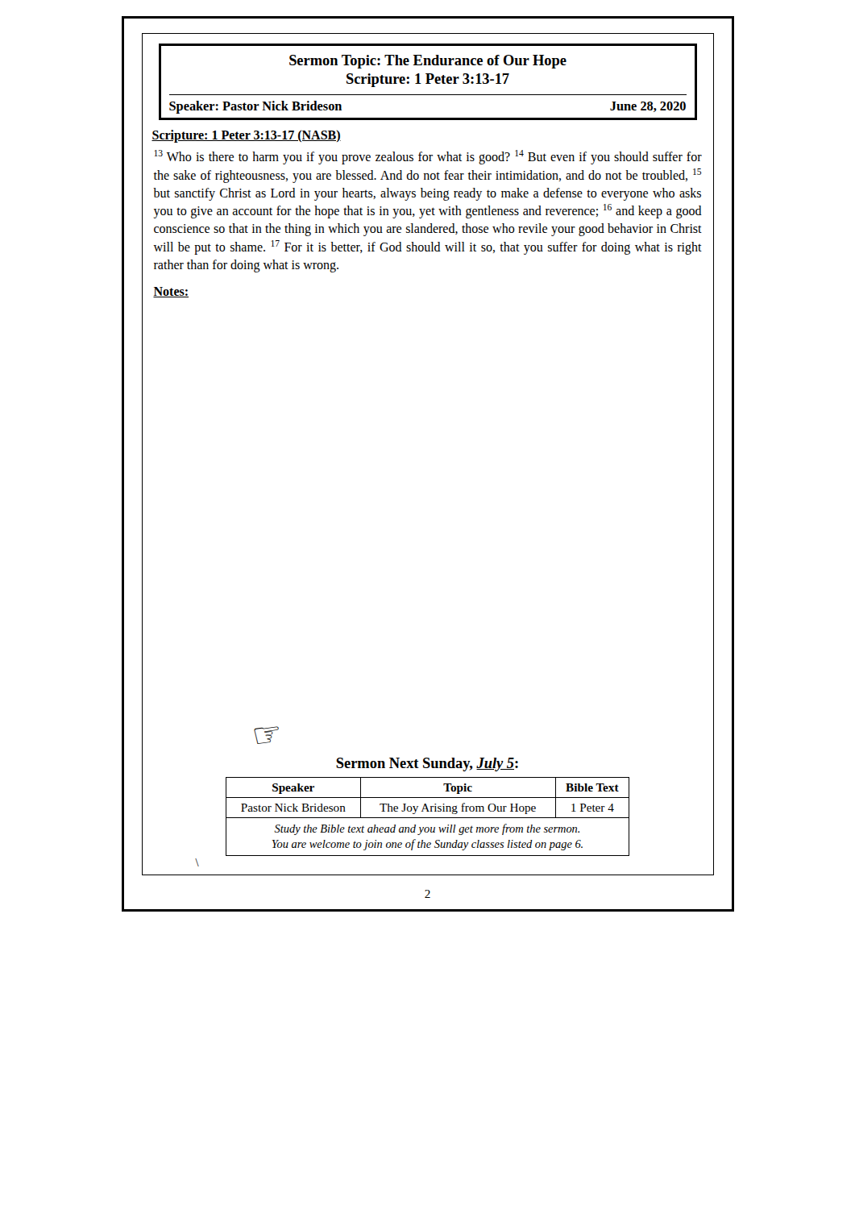Sermon Topic: The Endurance of Our Hope
Scripture: 1 Peter 3:13-17
Speaker: Pastor Nick Brideson June 28, 2020
Scripture: 1 Peter 3:13-17 (NASB)
13 Who is there to harm you if you prove zealous for what is good? 14 But even if you should suffer for the sake of righteousness, you are blessed. And do not fear their intimidation, and do not be troubled, 15 but sanctify Christ as Lord in your hearts, always being ready to make a defense to everyone who asks you to give an account for the hope that is in you, yet with gentleness and reverence; 16 and keep a good conscience so that in the thing in which you are slandered, those who revile your good behavior in Christ will be put to shame. 17 For it is better, if God should will it so, that you suffer for doing what is right rather than for doing what is wrong.
Notes:
☞
Sermon Next Sunday, July 5:
| Speaker | Topic | Bible Text |
| --- | --- | --- |
| Pastor Nick Brideson | The Joy Arising from Our Hope | 1 Peter 4 |
| Study the Bible text ahead and you will get more from the sermon. You are welcome to join one of the Sunday classes listed on page 6. |
\
2